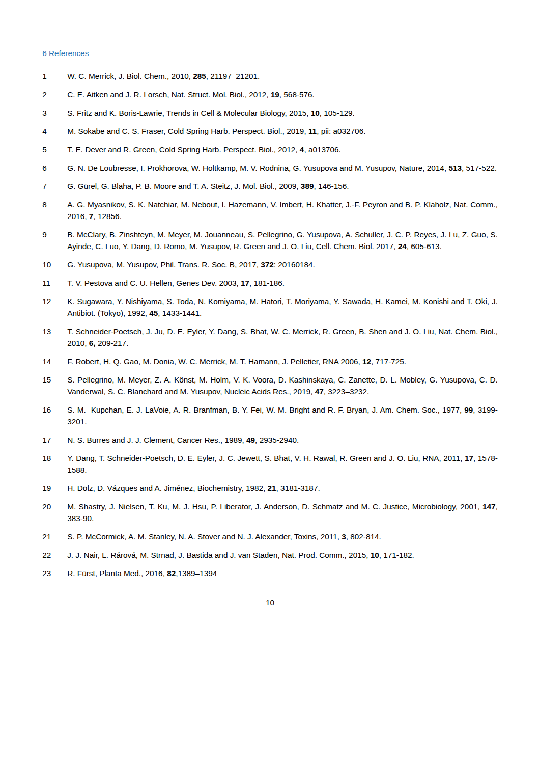6 References
1 W. C. Merrick, J. Biol. Chem., 2010, 285, 21197–21201.
2 C. E. Aitken and J. R. Lorsch, Nat. Struct. Mol. Biol., 2012, 19, 568-576.
3 S. Fritz and K. Boris-Lawrie, Trends in Cell & Molecular Biology, 2015, 10, 105-129.
4 M. Sokabe and C. S. Fraser, Cold Spring Harb. Perspect. Biol., 2019, 11, pii: a032706.
5 T. E. Dever and R. Green, Cold Spring Harb. Perspect. Biol., 2012, 4, a013706.
6 G. N. De Loubresse, I. Prokhorova, W. Holtkamp, M. V. Rodnina, G. Yusupova and M. Yusupov, Nature, 2014, 513, 517-522.
7 G. Gürel, G. Blaha, P. B. Moore and T. A. Steitz, J. Mol. Biol., 2009, 389, 146-156.
8 A. G. Myasnikov, S. K. Natchiar, M. Nebout, I. Hazemann, V. Imbert, H. Khatter, J.-F. Peyron and B. P. Klaholz, Nat. Comm., 2016, 7, 12856.
9 B. McClary, B. Zinshteyn, M. Meyer, M. Jouanneau, S. Pellegrino, G. Yusupova, A. Schuller, J. C. P. Reyes, J. Lu, Z. Guo, S. Ayinde, C. Luo, Y. Dang, D. Romo, M. Yusupov, R. Green and J. O. Liu, Cell. Chem. Biol. 2017, 24, 605-613.
10 G. Yusupova, M. Yusupov, Phil. Trans. R. Soc. B, 2017, 372: 20160184.
11 T. V. Pestova and C. U. Hellen, Genes Dev. 2003, 17, 181-186.
12 K. Sugawara, Y. Nishiyama, S. Toda, N. Komiyama, M. Hatori, T. Moriyama, Y. Sawada, H. Kamei, M. Konishi and T. Oki, J. Antibiot. (Tokyo), 1992, 45, 1433-1441.
13 T. Schneider-Poetsch, J. Ju, D. E. Eyler, Y. Dang, S. Bhat, W. C. Merrick, R. Green, B. Shen and J. O. Liu, Nat. Chem. Biol., 2010, 6, 209-217.
14 F. Robert, H. Q. Gao, M. Donia, W. C. Merrick, M. T. Hamann, J. Pelletier, RNA 2006, 12, 717-725.
15 S. Pellegrino, M. Meyer, Z. A. Könst, M. Holm, V. K. Voora, D. Kashinskaya, C. Zanette, D. L. Mobley, G. Yusupova, C. D. Vanderwal, S. C. Blanchard and M. Yusupov, Nucleic Acids Res., 2019, 47, 3223–3232.
16 S. M. Kupchan, E. J. LaVoie, A. R. Branfman, B. Y. Fei, W. M. Bright and R. F. Bryan, J. Am. Chem. Soc., 1977, 99, 3199-3201.
17 N. S. Burres and J. J. Clement, Cancer Res., 1989, 49, 2935-2940.
18 Y. Dang, T. Schneider-Poetsch, D. E. Eyler, J. C. Jewett, S. Bhat, V. H. Rawal, R. Green and J. O. Liu, RNA, 2011, 17, 1578-1588.
19 H. Dölz, D. Vázques and A. Jiménez, Biochemistry, 1982, 21, 3181-3187.
20 M. Shastry, J. Nielsen, T. Ku, M. J. Hsu, P. Liberator, J. Anderson, D. Schmatz and M. C. Justice, Microbiology, 2001, 147, 383-90.
21 S. P. McCormick, A. M. Stanley, N. A. Stover and N. J. Alexander, Toxins, 2011, 3, 802-814.
22 J. J. Nair, L. Rárová, M. Strnad, J. Bastida and J. van Staden, Nat. Prod. Comm., 2015, 10, 171-182.
23 R. Fürst, Planta Med., 2016, 82,1389–1394
10